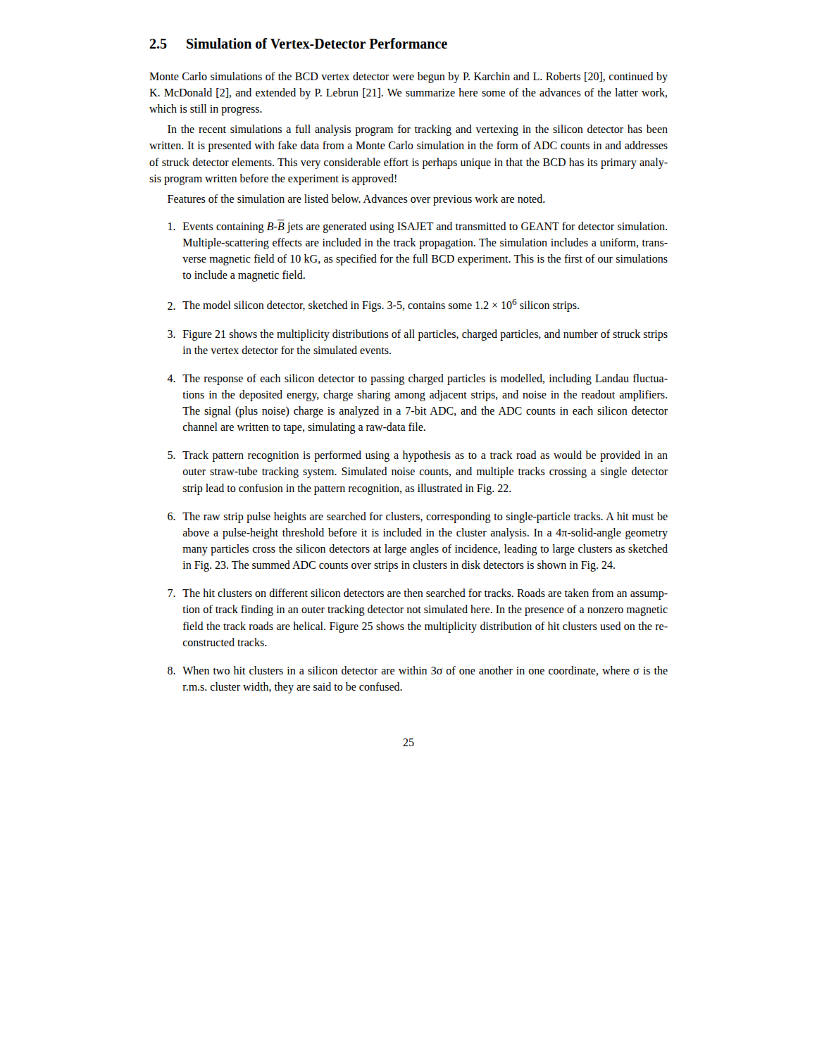2.5 Simulation of Vertex-Detector Performance
Monte Carlo simulations of the BCD vertex detector were begun by P. Karchin and L. Roberts [20], continued by K. McDonald [2], and extended by P. Lebrun [21]. We summarize here some of the advances of the latter work, which is still in progress.
In the recent simulations a full analysis program for tracking and vertexing in the silicon detector has been written. It is presented with fake data from a Monte Carlo simulation in the form of ADC counts in and addresses of struck detector elements. This very considerable effort is perhaps unique in that the BCD has its primary analysis program written before the experiment is approved!
Features of the simulation are listed below. Advances over previous work are noted.
Events containing B-B jets are generated using ISAJET and transmitted to GEANT for detector simulation. Multiple-scattering effects are included in the track propagation. The simulation includes a uniform, transverse magnetic field of 10 kG, as specified for the full BCD experiment. This is the first of our simulations to include a magnetic field.
The model silicon detector, sketched in Figs. 3-5, contains some 1.2 × 106 silicon strips.
Figure 21 shows the multiplicity distributions of all particles, charged particles, and number of struck strips in the vertex detector for the simulated events.
The response of each silicon detector to passing charged particles is modelled, including Landau fluctuations in the deposited energy, charge sharing among adjacent strips, and noise in the readout amplifiers. The signal (plus noise) charge is analyzed in a 7-bit ADC, and the ADC counts in each silicon detector channel are written to tape, simulating a raw-data file.
Track pattern recognition is performed using a hypothesis as to a track road as would be provided in an outer straw-tube tracking system. Simulated noise counts, and multiple tracks crossing a single detector strip lead to confusion in the pattern recognition, as illustrated in Fig. 22.
The raw strip pulse heights are searched for clusters, corresponding to single-particle tracks. A hit must be above a pulse-height threshold before it is included in the cluster analysis. In a 4π-solid-angle geometry many particles cross the silicon detectors at large angles of incidence, leading to large clusters as sketched in Fig. 23. The summed ADC counts over strips in clusters in disk detectors is shown in Fig. 24.
The hit clusters on different silicon detectors are then searched for tracks. Roads are taken from an assumption of track finding in an outer tracking detector not simulated here. In the presence of a nonzero magnetic field the track roads are helical. Figure 25 shows the multiplicity distribution of hit clusters used on the reconstructed tracks.
When two hit clusters in a silicon detector are within 3σ of one another in one coordinate, where σ is the r.m.s. cluster width, they are said to be confused.
25